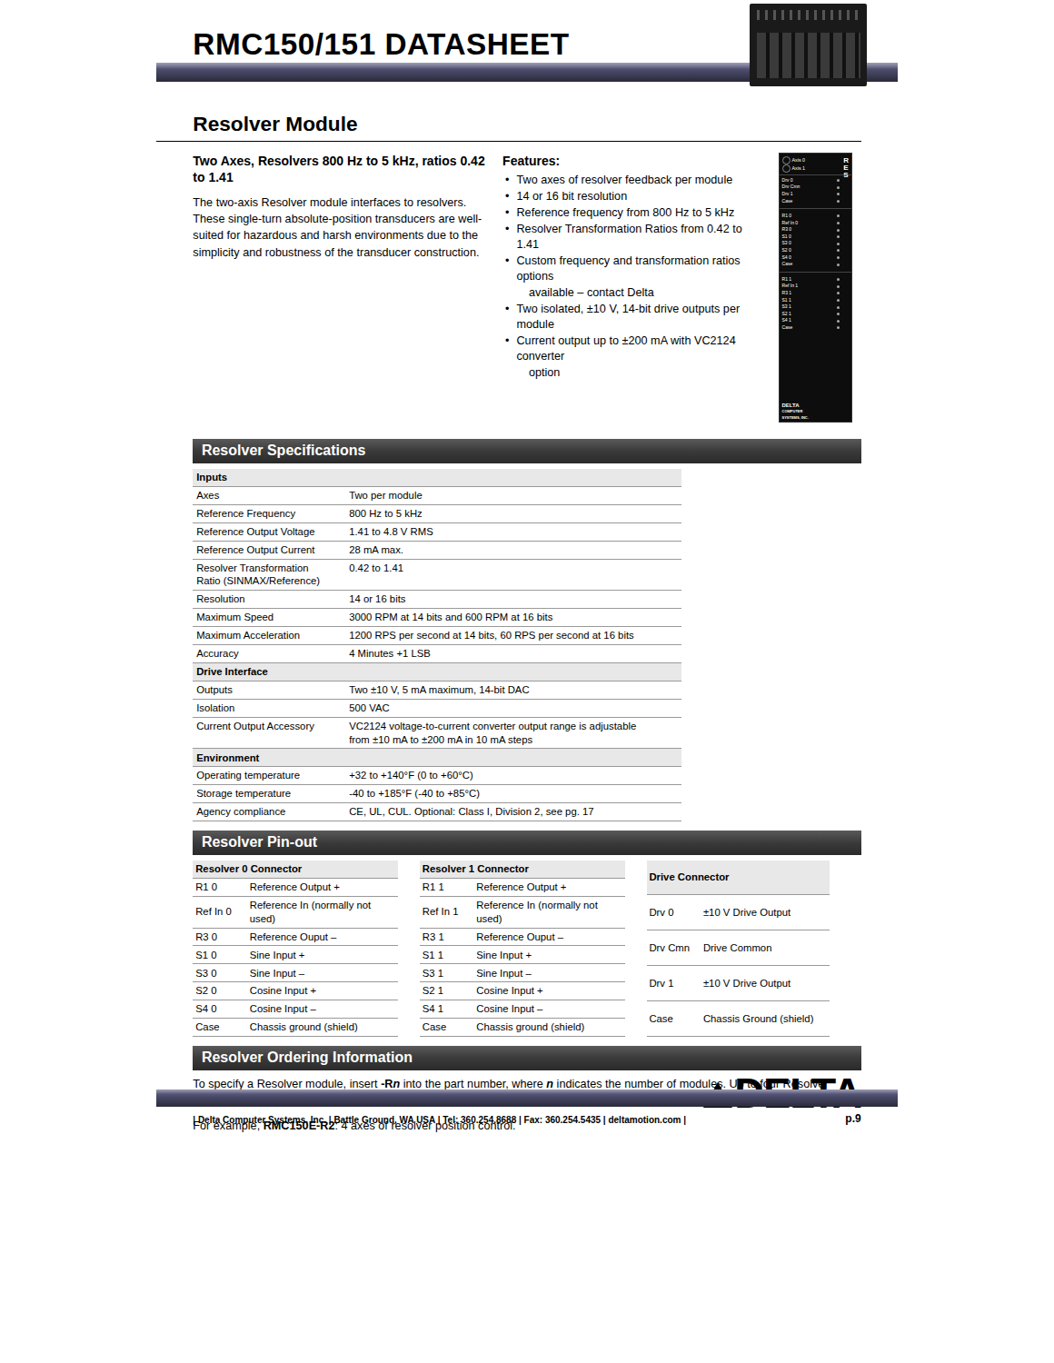RMC150/151 DATASHEET
Resolver Module
Two Axes, Resolvers 800 Hz to 5 kHz, ratios 0.42 to 1.41
The two-axis Resolver module interfaces to resolvers. These single-turn absolute-position transducers are well-suited for hazardous and harsh environments due to the simplicity and robustness of the transducer construction.
Features:
Two axes of resolver feedback per module
14 or 16 bit resolution
Reference frequency from 800 Hz to 5 kHz
Resolver Transformation Ratios from 0.42 to 1.41
Custom frequency and transformation ratios options
available – contact Delta
Two isolated, ±10 V, 14-bit drive outputs per module
Current output up to ±200 mA with VC2124 converter
option
R
E
S
Axis 0
Axis 1
Drv 0
Drv Cmn
Drv 1
Case
R1 0
Ref In 0
R3 0
S1 0
S3 0
S2 0
S4 0
Case
R1 1
Ref In 1
R3 1
S1 1
S3 1
S2 1
S4 1
Case
DELTA
COMPUTER
SYSTEMS, INC.
Resolver Specifications
| Inputs |
| Axes | Two per module |
| Reference Frequency | 800 Hz to 5 kHz |
| Reference Output Voltage | 1.41 to 4.8 V RMS |
| Reference Output Current | 28 mA max. |
| Resolver Transformation Ratio (SINMAX/Reference) | 0.42 to 1.41 |
| Resolution | 14 or 16 bits |
| Maximum Speed | 3000 RPM at 14 bits and 600 RPM at 16 bits |
| Maximum Acceleration | 1200 RPS per second at 14 bits, 60 RPS per second at 16 bits |
| Accuracy | 4 Minutes +1 LSB |
| Drive Interface |
| Outputs | Two ±10 V, 5 mA maximum, 14-bit DAC |
| Isolation | 500 VAC |
| Current Output Accessory | VC2124 voltage-to-current converter output range is adjustable from ±10 mA to ±200 mA in 10 mA steps |
| Environment |
| Operating temperature | +32 to +140°F (0 to +60°C) |
| Storage temperature | -40 to +185°F (-40 to +85°C) |
| Agency compliance | CE, UL, CUL. Optional: Class I, Division 2, see pg. 17 |
Resolver Pin-out
| Resolver 0 Connector |
| R1 0 | Reference Output + |
| Ref In 0 | Reference In (normally not used) |
| R3 0 | Reference Ouput – |
| S1 0 | Sine Input + |
| S3 0 | Sine Input – |
| S2 0 | Cosine Input + |
| S4 0 | Cosine Input – |
| Case | Chassis ground (shield) |
| Resolver 1 Connector |
| R1 1 | Reference Output + |
| Ref In 1 | Reference In (normally not used) |
| R3 1 | Reference Ouput – |
| S1 1 | Sine Input + |
| S3 1 | Sine Input – |
| S2 1 | Cosine Input + |
| S4 1 | Cosine Input – |
| Case | Chassis ground (shield) |
| Drive Connector |
| Drv 0 | ±10 V Drive Output |
| Drv Cmn | Drive Common |
| Drv 1 | ±10 V Drive Output |
| Case | Chassis Ground (shield) |
Resolver Ordering Information
To specify a Resolver module, insert -Rn into the part number, where n indicates the number of modules. Up to four Resolver modules can be ordered in a single RMC unit. The Resolver module can be used in slots 2-5.
For example, RMC150E-R2: 4 axes of resolver position control.
DELTA
| Delta Computer Systems, Inc. | Battle Ground, WA USA | Tel: 360.254.8688 | Fax: 360.254.5435 | deltamotion.com | p.9